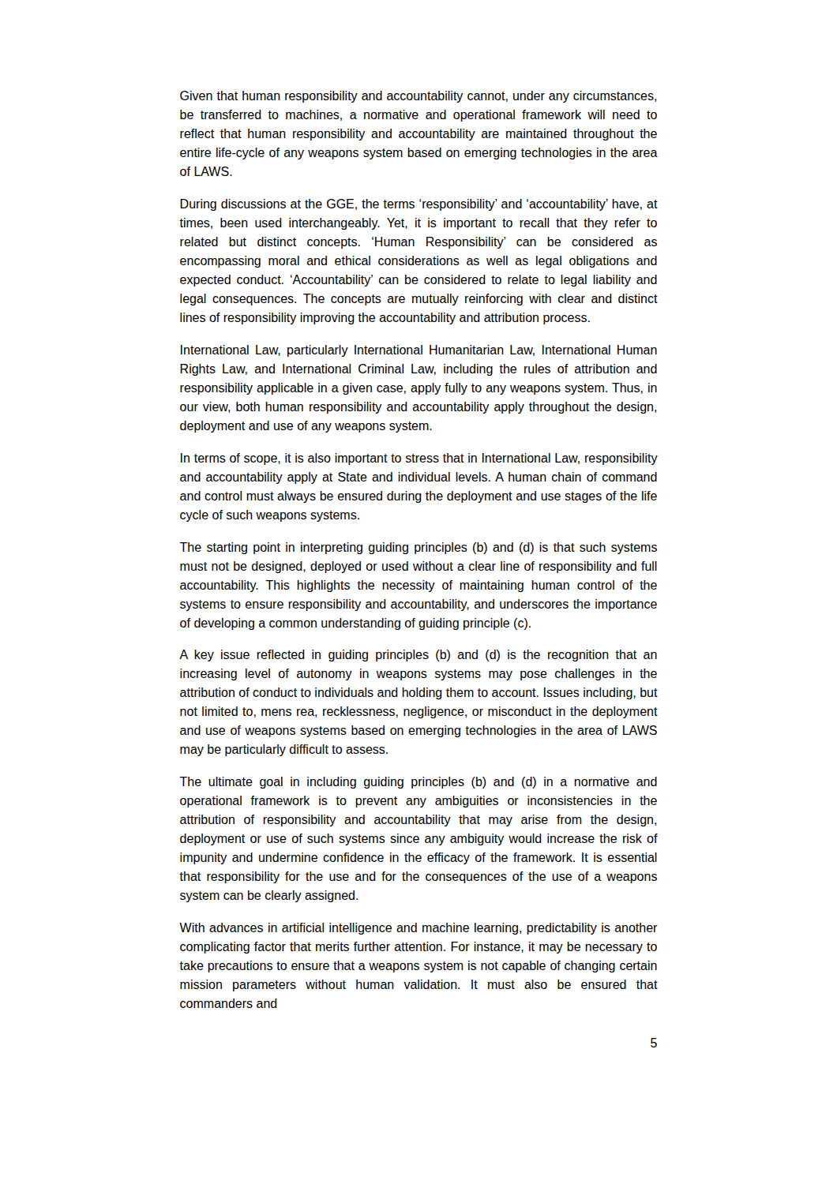Given that human responsibility and accountability cannot, under any circumstances, be transferred to machines, a normative and operational framework will need to reflect that human responsibility and accountability are maintained throughout the entire life-cycle of any weapons system based on emerging technologies in the area of LAWS.
During discussions at the GGE, the terms ‘responsibility’ and ‘accountability’ have, at times, been used interchangeably. Yet, it is important to recall that they refer to related but distinct concepts. ‘Human Responsibility’ can be considered as encompassing moral and ethical considerations as well as legal obligations and expected conduct. ‘Accountability’ can be considered to relate to legal liability and legal consequences. The concepts are mutually reinforcing with clear and distinct lines of responsibility improving the accountability and attribution process.
International Law, particularly International Humanitarian Law, International Human Rights Law, and International Criminal Law, including the rules of attribution and responsibility applicable in a given case, apply fully to any weapons system. Thus, in our view, both human responsibility and accountability apply throughout the design, deployment and use of any weapons system.
In terms of scope, it is also important to stress that in International Law, responsibility and accountability apply at State and individual levels. A human chain of command and control must always be ensured during the deployment and use stages of the life cycle of such weapons systems.
The starting point in interpreting guiding principles (b) and (d) is that such systems must not be designed, deployed or used without a clear line of responsibility and full accountability. This highlights the necessity of maintaining human control of the systems to ensure responsibility and accountability, and underscores the importance of developing a common understanding of guiding principle (c).
A key issue reflected in guiding principles (b) and (d) is the recognition that an increasing level of autonomy in weapons systems may pose challenges in the attribution of conduct to individuals and holding them to account. Issues including, but not limited to, mens rea, recklessness, negligence, or misconduct in the deployment and use of weapons systems based on emerging technologies in the area of LAWS may be particularly difficult to assess.
The ultimate goal in including guiding principles (b) and (d) in a normative and operational framework is to prevent any ambiguities or inconsistencies in the attribution of responsibility and accountability that may arise from the design, deployment or use of such systems since any ambiguity would increase the risk of impunity and undermine confidence in the efficacy of the framework. It is essential that responsibility for the use and for the consequences of the use of a weapons system can be clearly assigned.
With advances in artificial intelligence and machine learning, predictability is another complicating factor that merits further attention. For instance, it may be necessary to take precautions to ensure that a weapons system is not capable of changing certain mission parameters without human validation. It must also be ensured that commanders and
5